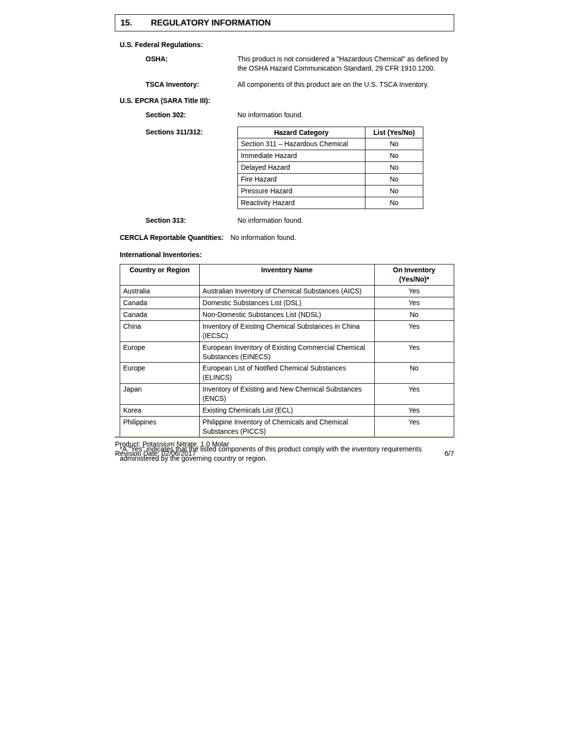15. REGULATORY INFORMATION
U.S. Federal Regulations:
OSHA:
This product is not considered a "Hazardous Chemical" as defined by the OSHA Hazard Communication Standard, 29 CFR 1910.1200.
TSCA Inventory:
All components of this product are on the U.S. TSCA Inventory.
U.S. EPCRA (SARA Title III):
Section 302:
No information found.
Sections 311/312:
| Hazard Category | List (Yes/No) |
| --- | --- |
| Section 311 – Hazardous Chemical | No |
| Immediate Hazard | No |
| Delayed Hazard | No |
| Fire Hazard | No |
| Pressure Hazard | No |
| Reactivity Hazard | No |
Section 313:
No information found.
CERCLA Reportable Quantities: No information found.
International Inventories:
| Country or Region | Inventory Name | On Inventory (Yes/No)* |
| --- | --- | --- |
| Australia | Australian Inventory of Chemical Substances (AICS) | Yes |
| Canada | Domestic Substances List (DSL) | Yes |
| Canada | Non-Domestic Substances List (NDSL) | No |
| China | Inventory of Existing Chemical Substances in China (IECSC) | Yes |
| Europe | European Inventory of Existing Commercial Chemical Substances (EINECS) | Yes |
| Europe | European List of Notified Chemical Substances (ELINCS) | No |
| Japan | Inventory of Existing and New Chemical Substances (ENCS) | Yes |
| Korea | Existing Chemicals List (ECL) | Yes |
| Philippines | Philippine Inventory of Chemicals and Chemical Substances (PICCS) | Yes |
*A "Yes" indicates that the listed components of this product comply with the inventory requirements administered by the governing country or region.
Product: Potassium Nitrate, 1.0 Molar
Revision Date: 02/06/2017
6/7